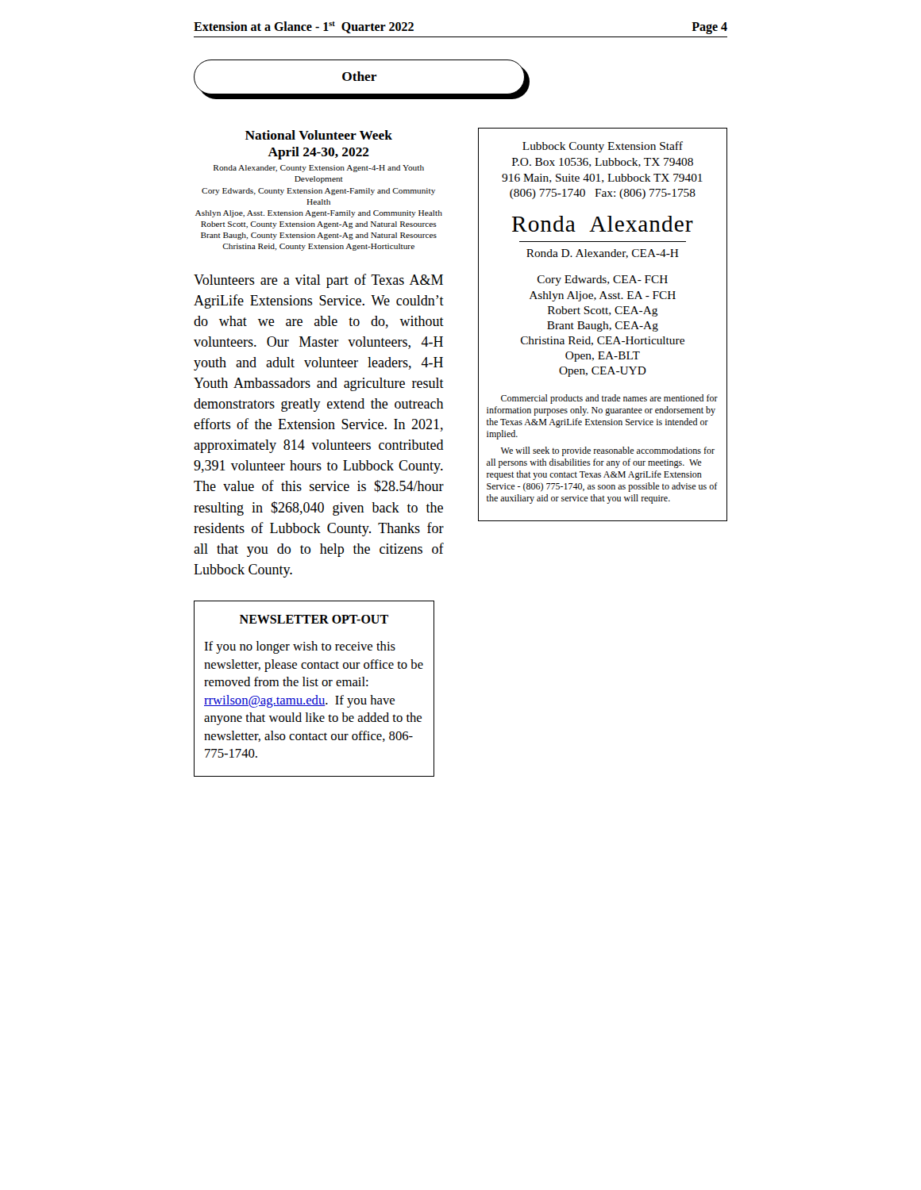Extension at a Glance - 1st Quarter 2022
Page 4
Other
National Volunteer Week
April 24-30, 2022
Ronda Alexander, County Extension Agent-4-H and Youth Development
Cory Edwards, County Extension Agent-Family and Community Health
Ashlyn Aljoe, Asst. Extension Agent-Family and Community Health
Robert Scott, County Extension Agent-Ag and Natural Resources
Brant Baugh, County Extension Agent-Ag and Natural Resources
Christina Reid, County Extension Agent-Horticulture
Volunteers are a vital part of Texas A&M AgriLife Extensions Service. We couldn’t do what we are able to do, without volunteers. Our Master volunteers, 4-H youth and adult volunteer leaders, 4-H Youth Ambassadors and agriculture result demonstrators greatly extend the outreach efforts of the Extension Service. In 2021, approximately 814 volunteers contributed 9,391 volunteer hours to Lubbock County. The value of this service is $28.54/hour resulting in $268,040 given back to the residents of Lubbock County. Thanks for all that you do to help the citizens of Lubbock County.
NEWSLETTER OPT-OUT
If you no longer wish to receive this newsletter, please contact our office to be removed from the list or email: rrwilson@ag.tamu.edu. If you have anyone that would like to be added to the newsletter, also contact our office, 806-775-1740.
Lubbock County Extension Staff
P.O. Box 10536, Lubbock, TX 79408
916 Main, Suite 401, Lubbock TX 79401
(806) 775-1740 Fax: (806) 775-1758
Ronda Alexander
Ronda D. Alexander, CEA-4-H
Cory Edwards, CEA- FCH
Ashlyn Aljoe, Asst. EA - FCH
Robert Scott, CEA-Ag
Brant Baugh, CEA-Ag
Christina Reid, CEA-Horticulture
Open, EA-BLT
Open, CEA-UYD
Commercial products and trade names are mentioned for information purposes only. No guarantee or endorsement by the Texas A&M AgriLife Extension Service is intended or implied.
We will seek to provide reasonable accommodations for all persons with disabilities for any of our meetings. We request that you contact Texas A&M AgriLife Extension Service - (806) 775-1740, as soon as possible to advise us of the auxiliary aid or service that you will require.